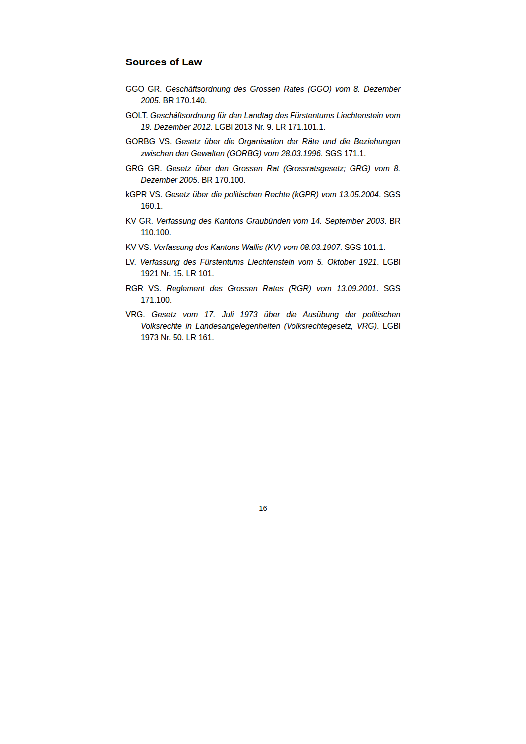Sources of Law
GGO GR. Geschäftsordnung des Grossen Rates (GGO) vom 8. Dezember 2005. BR 170.140.
GOLT. Geschäftsordnung für den Landtag des Fürstentums Liechtenstein vom 19. Dezember 2012. LGBl 2013 Nr. 9. LR 171.101.1.
GORBG VS. Gesetz über die Organisation der Räte und die Beziehungen zwischen den Gewalten (GORBG) vom 28.03.1996. SGS 171.1.
GRG GR. Gesetz über den Grossen Rat (Grossratsgesetz; GRG) vom 8. Dezember 2005. BR 170.100.
kGPR VS. Gesetz über die politischen Rechte (kGPR) vom 13.05.2004. SGS 160.1.
KV GR. Verfassung des Kantons Graubünden vom 14. September 2003. BR 110.100.
KV VS. Verfassung des Kantons Wallis (KV) vom 08.03.1907. SGS 101.1.
LV. Verfassung des Fürstentums Liechtenstein vom 5. Oktober 1921. LGBl 1921 Nr. 15. LR 101.
RGR VS. Reglement des Grossen Rates (RGR) vom 13.09.2001. SGS 171.100.
VRG. Gesetz vom 17. Juli 1973 über die Ausübung der politischen Volksrechte in Landesangelegenheiten (Volksrechtegesetz, VRG). LGBl 1973 Nr. 50. LR 161.
16